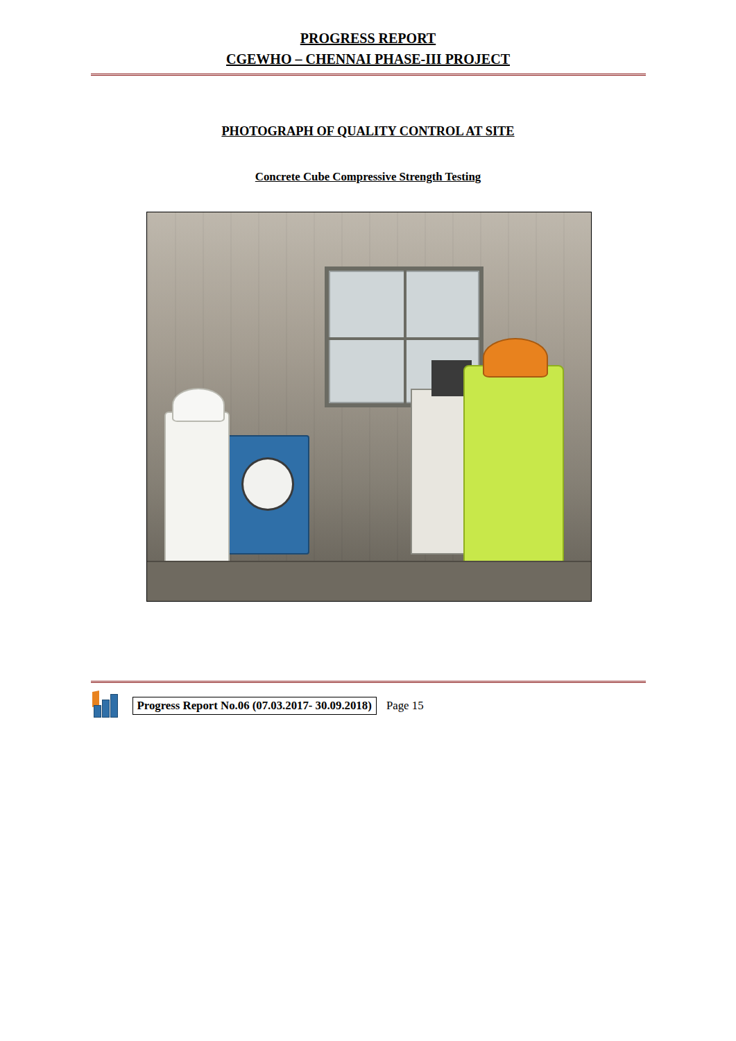PROGRESS REPORT
CGEWHO – CHENNAI PHASE-III PROJECT
PHOTOGRAPH OF QUALITY CONTROL AT SITE
Concrete Cube Compressive Strength Testing
Progress Report No.06 (07.03.2017- 30.09.2018) Page 15